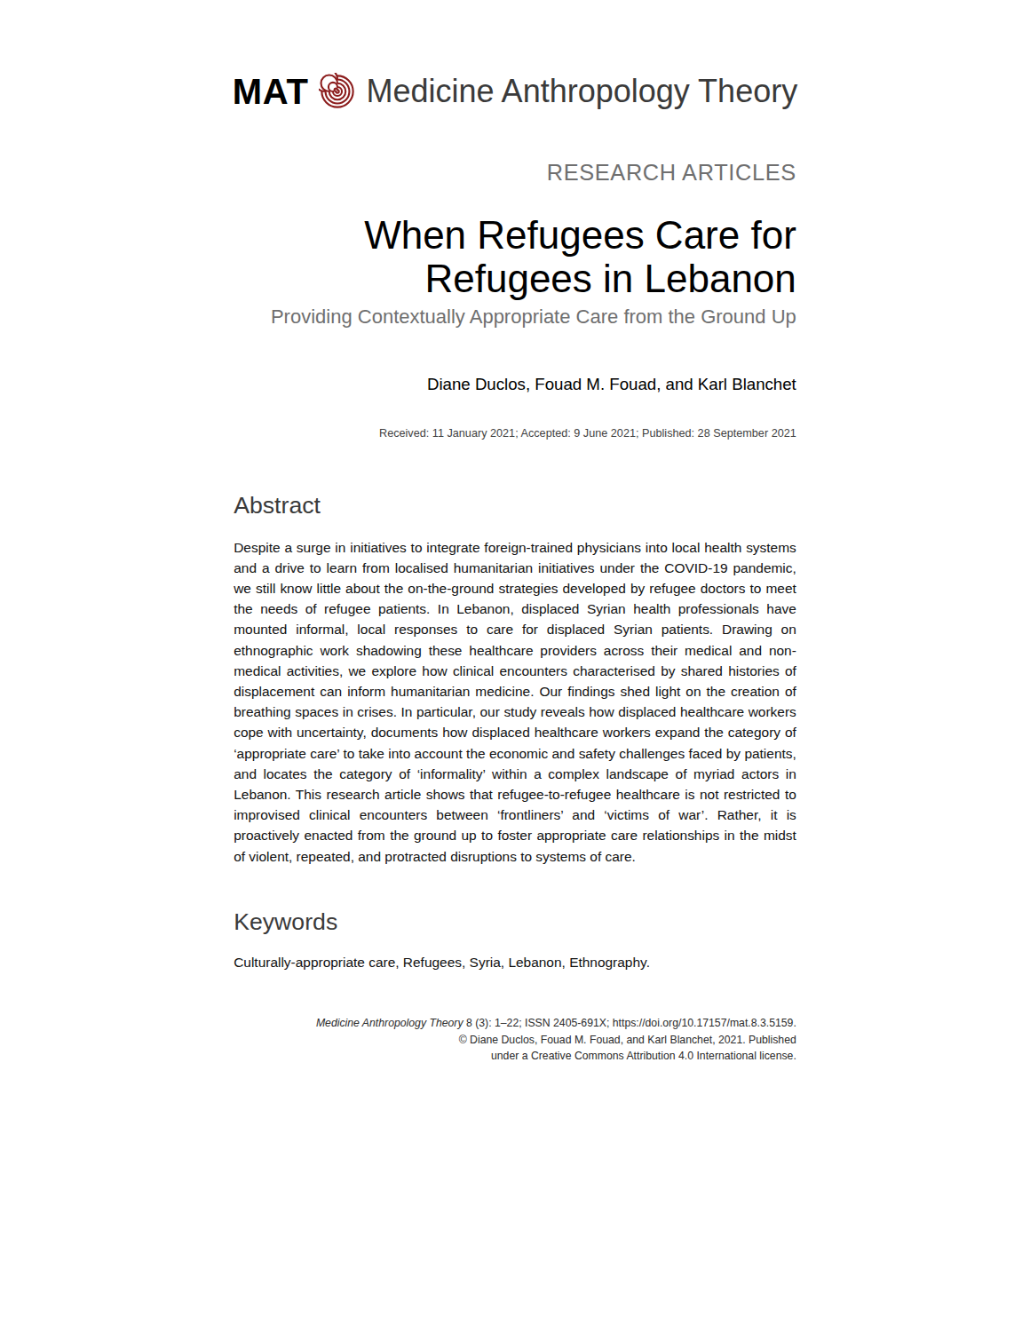MAT Medicine Anthropology Theory
RESEARCH ARTICLES
When Refugees Care for
Refugees in Lebanon
Providing Contextually Appropriate Care from the Ground Up
Diane Duclos, Fouad M. Fouad, and Karl Blanchet
Received: 11 January 2021; Accepted: 9 June 2021; Published: 28 September 2021
Abstract
Despite a surge in initiatives to integrate foreign-trained physicians into local health systems and a drive to learn from localised humanitarian initiatives under the COVID-19 pandemic, we still know little about the on-the-ground strategies developed by refugee doctors to meet the needs of refugee patients. In Lebanon, displaced Syrian health professionals have mounted informal, local responses to care for displaced Syrian patients. Drawing on ethnographic work shadowing these healthcare providers across their medical and non-medical activities, we explore how clinical encounters characterised by shared histories of displacement can inform humanitarian medicine. Our findings shed light on the creation of breathing spaces in crises. In particular, our study reveals how displaced healthcare workers cope with uncertainty, documents how displaced healthcare workers expand the category of ‘appropriate care’ to take into account the economic and safety challenges faced by patients, and locates the category of ‘informality’ within a complex landscape of myriad actors in Lebanon. This research article shows that refugee-to-refugee healthcare is not restricted to improvised clinical encounters between ‘frontliners’ and ‘victims of war’. Rather, it is proactively enacted from the ground up to foster appropriate care relationships in the midst of violent, repeated, and protracted disruptions to systems of care.
Keywords
Culturally-appropriate care, Refugees, Syria, Lebanon, Ethnography.
Medicine Anthropology Theory 8 (3): 1–22; ISSN 2405-691X; https://doi.org/10.17157/mat.8.3.5159.
© Diane Duclos, Fouad M. Fouad, and Karl Blanchet, 2021. Published
under a Creative Commons Attribution 4.0 International license.